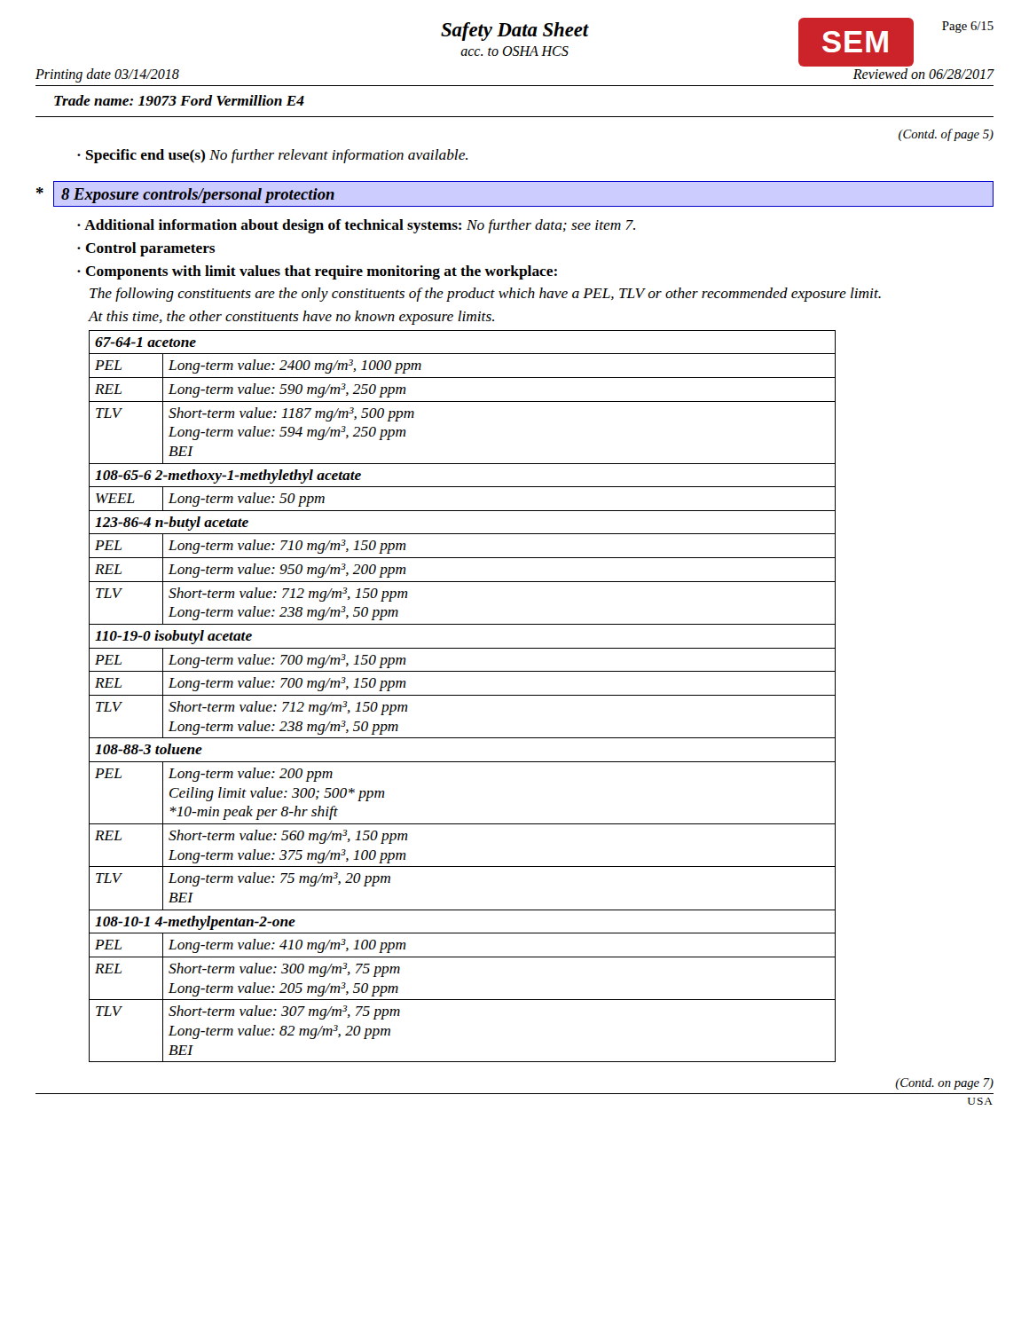Page 6/15
SEM
Safety Data Sheet
acc. to OSHA HCS
Printing date 03/14/2018 Reviewed on 06/28/2017
Trade name: 19073 Ford Vermillion E4
(Contd. of page 5)
· Specific end use(s) No further relevant information available.
*
8 Exposure controls/personal protection
· Additional information about design of technical systems: No further data; see item 7.
· Control parameters
· Components with limit values that require monitoring at the workplace:
The following constituents are the only constituents of the product which have a PEL, TLV or other recommended exposure limit.
At this time, the other constituents have no known exposure limits.
| 67-64-1 acetone |
| PEL | Long-term value: 2400 mg/m³, 1000 ppm |
| REL | Long-term value: 590 mg/m³, 250 ppm |
| TLV | Short-term value: 1187 mg/m³, 500 ppm Long-term value: 594 mg/m³, 250 ppm BEI |
| 108-65-6 2-methoxy-1-methylethyl acetate |
| WEEL | Long-term value: 50 ppm |
| 123-86-4 n-butyl acetate |
| PEL | Long-term value: 710 mg/m³, 150 ppm |
| REL | Long-term value: 950 mg/m³, 200 ppm |
| TLV | Short-term value: 712 mg/m³, 150 ppm Long-term value: 238 mg/m³, 50 ppm |
| 110-19-0 isobutyl acetate |
| PEL | Long-term value: 700 mg/m³, 150 ppm |
| REL | Long-term value: 700 mg/m³, 150 ppm |
| TLV | Short-term value: 712 mg/m³, 150 ppm Long-term value: 238 mg/m³, 50 ppm |
| 108-88-3 toluene |
| PEL | Long-term value: 200 ppm Ceiling limit value: 300; 500* ppm *10-min peak per 8-hr shift |
| REL | Short-term value: 560 mg/m³, 150 ppm Long-term value: 375 mg/m³, 100 ppm |
| TLV | Long-term value: 75 mg/m³, 20 ppm BEI |
| 108-10-1 4-methylpentan-2-one |
| PEL | Long-term value: 410 mg/m³, 100 ppm |
| REL | Short-term value: 300 mg/m³, 75 ppm Long-term value: 205 mg/m³, 50 ppm |
| TLV | Short-term value: 307 mg/m³, 75 ppm Long-term value: 82 mg/m³, 20 ppm BEI |
(Contd. on page 7)
USA